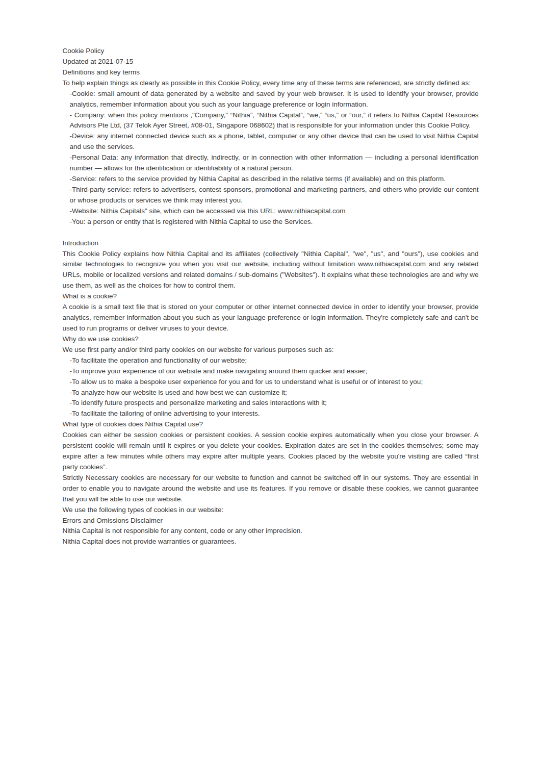Cookie Policy
Updated at 2021-07-15
Definitions and key terms
To help explain things as clearly as possible in this Cookie Policy, every time any of these terms are referenced, are strictly defined as:
-Cookie: small amount of data generated by a website and saved by your web browser. It is used to identify your browser, provide analytics, remember information about you such as your language preference or login information.
- Company: when this policy mentions ,"Company," “Nithia”, “Nithia Capital”, “we,” “us,” or “our,” it refers to Nithia Capital Resources Advisors Pte Ltd, (37 Telok Ayer Street, #08-01, Singapore 068602) that is responsible for your information under this Cookie Policy.
-Device: any internet connected device such as a phone, tablet, computer or any other device that can be used to visit Nithia Capital and use the services.
-Personal Data: any information that directly, indirectly, or in connection with other information — including a personal identification number — allows for the identification or identifiability of a natural person.
-Service: refers to the service provided by Nithia Capital as described in the relative terms (if available) and on this platform.
-Third-party service: refers to advertisers, contest sponsors, promotional and marketing partners, and others who provide our content or whose products or services we think may interest you.
-Website: Nithia Capitals" site, which can be accessed via this URL: www.nithiacapital.com
-You: a person or entity that is registered with Nithia Capital to use the Services.
Introduction
This Cookie Policy explains how Nithia Capital and its affiliates (collectively "Nithia Capital", "we", "us", and "ours"), use cookies and similar technologies to recognize you when you visit our website, including without limitation www.nithiacapital.com and any related URLs, mobile or localized versions and related domains / sub-domains ("Websites"). It explains what these technologies are and why we use them, as well as the choices for how to control them.
What is a cookie?
A cookie is a small text file that is stored on your computer or other internet connected device in order to identify your browser, provide analytics, remember information about you such as your language preference or login information. They're completely safe and can't be used to run programs or deliver viruses to your device.
Why do we use cookies?
We use first party and/or third party cookies on our website for various purposes such as:
-To facilitate the operation and functionality of our website;
-To improve your experience of our website and make navigating around them quicker and easier;
-To allow us to make a bespoke user experience for you and for us to understand what is useful or of interest to you;
-To analyze how our website is used and how best we can customize it;
-To identify future prospects and personalize marketing and sales interactions with it;
-To facilitate the tailoring of online advertising to your interests.
What type of cookies does Nithia Capital use?
Cookies can either be session cookies or persistent cookies. A session cookie expires automatically when you close your browser. A persistent cookie will remain until it expires or you delete your cookies. Expiration dates are set in the cookies themselves; some may expire after a few minutes while others may expire after multiple years. Cookies placed by the website you're visiting are called “first party cookies”.
Strictly Necessary cookies are necessary for our website to function and cannot be switched off in our systems. They are essential in order to enable you to navigate around the website and use its features. If you remove or disable these cookies, we cannot guarantee that you will be able to use our website.
We use the following types of cookies in our website:
Errors and Omissions Disclaimer
Nithia Capital is not responsible for any content, code or any other imprecision.
Nithia Capital does not provide warranties or guarantees.